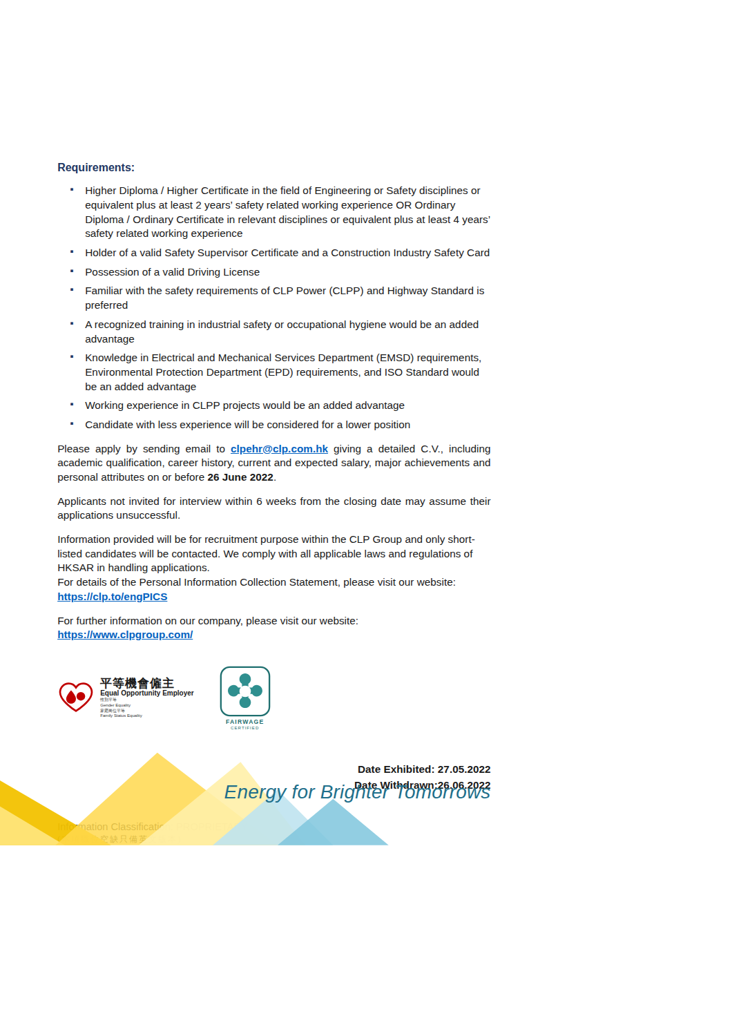Requirements:
Higher Diploma / Higher Certificate in the field of Engineering or Safety disciplines or equivalent plus at least 2 years’ safety related working experience OR Ordinary Diploma / Ordinary Certificate in relevant disciplines or equivalent plus at least 4 years’ safety related working experience
Holder of a valid Safety Supervisor Certificate and a Construction Industry Safety Card
Possession of a valid Driving License
Familiar with the safety requirements of CLP Power (CLPP) and Highway Standard is preferred
A recognized training in industrial safety or occupational hygiene would be an added advantage
Knowledge in Electrical and Mechanical Services Department (EMSD) requirements, Environmental Protection Department (EPD) requirements, and ISO Standard would be an added advantage
Working experience in CLPP projects would be an added advantage
Candidate with less experience will be considered for a lower position
Please apply by sending email to clpehr@clp.com.hk giving a detailed C.V., including academic qualification, career history, current and expected salary, major achievements and personal attributes on or before 26 June 2022.
Applicants not invited for interview within 6 weeks from the closing date may assume their applications unsuccessful.
Information provided will be for recruitment purpose within the CLP Group and only short-listed candidates will be contacted. We comply with all applicable laws and regulations of HKSAR in handling applications.
For details of the Personal Information Collection Statement, please visit our website:
https://clp.to/engPICS
For further information on our company, please visit our website:
https://www.clpgroup.com/
平等機會僱主
Equal Opportunity Employer
性別平等
Gender Equality
家庭崗位平等
Family Status Equality
FAIRWAGECERTIFIED
Date Exhibited: 27.05.2022
Date Withdrawn:26.06.2022
Information Classification: PROPRIETARY (本項職位空缺只備英文版本)
Energy for Brighter Tomorrows